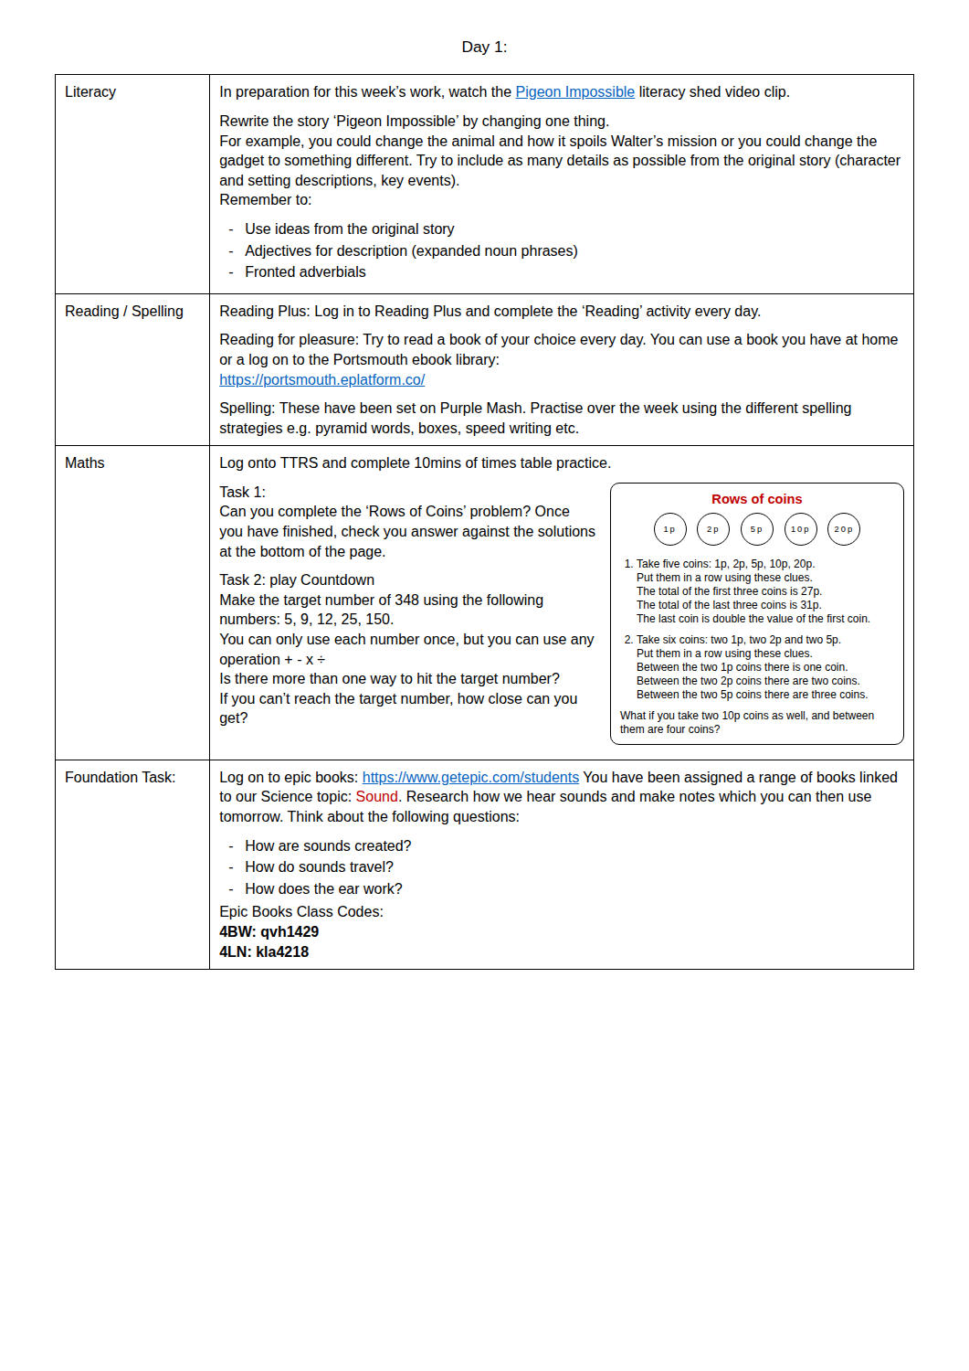Day 1:
| Literacy | In preparation for this week’s work, watch the Pigeon Impossible literacy shed video clip. Rewrite the story ‘Pigeon Impossible’ by changing one thing. For example, you could change the animal and how it spoils Walter’s mission or you could change the gadget to something different. Try to include as many details as possible from the original story (character and setting descriptions, key events). Remember to: Use ideas from the original story Adjectives for description (expanded noun phrases) Fronted adverbials |
| Reading / Spelling | Reading Plus: Log in to Reading Plus and complete the ‘Reading’ activity every day. Reading for pleasure: Try to read a book of your choice every day. You can use a book you have at home or a log on to the Portsmouth ebook library: https://portsmouth.eplatform.co/ Spelling: These have been set on Purple Mash. Practise over the week using the different spelling strategies e.g. pyramid words, boxes, speed writing etc. |
| Maths | Log onto TTRS and complete 10mins of times table practice. Rows of coins 1p 2p 5p 10p 20p Take five coins: 1p, 2p, 5p, 10p, 20p. Put them in a row using these clues. The total of the first three coins is 27p. The total of the last three coins is 31p. The last coin is double the value of the first coin. Take six coins: two 1p, two 2p and two 5p. Put them in a row using these clues. Between the two 1p coins there is one coin. Between the two 2p coins there are two coins. Between the two 5p coins there are three coins. What if you take two 10p coins as well, and between them are four coins? Task 1: Can you complete the ‘Rows of Coins’ problem? Once you have finished, check you answer against the solutions at the bottom of the page. Task 2: play Countdown Make the target number of 348 using the following numbers: 5, 9, 12, 25, 150. You can only use each number once, but you can use any operation + - x ÷ Is there more than one way to hit the target number? If you can’t reach the target number, how close can you get? |
| Foundation Task: | Log on to epic books: https://www.getepic.com/students You have been assigned a range of books linked to our Science topic: Sound . Research how we hear sounds and make notes which you can then use tomorrow. Think about the following questions: How are sounds created? How do sounds travel? How does the ear work? Epic Books Class Codes: 4BW: qvh1429 4LN: kla4218 |